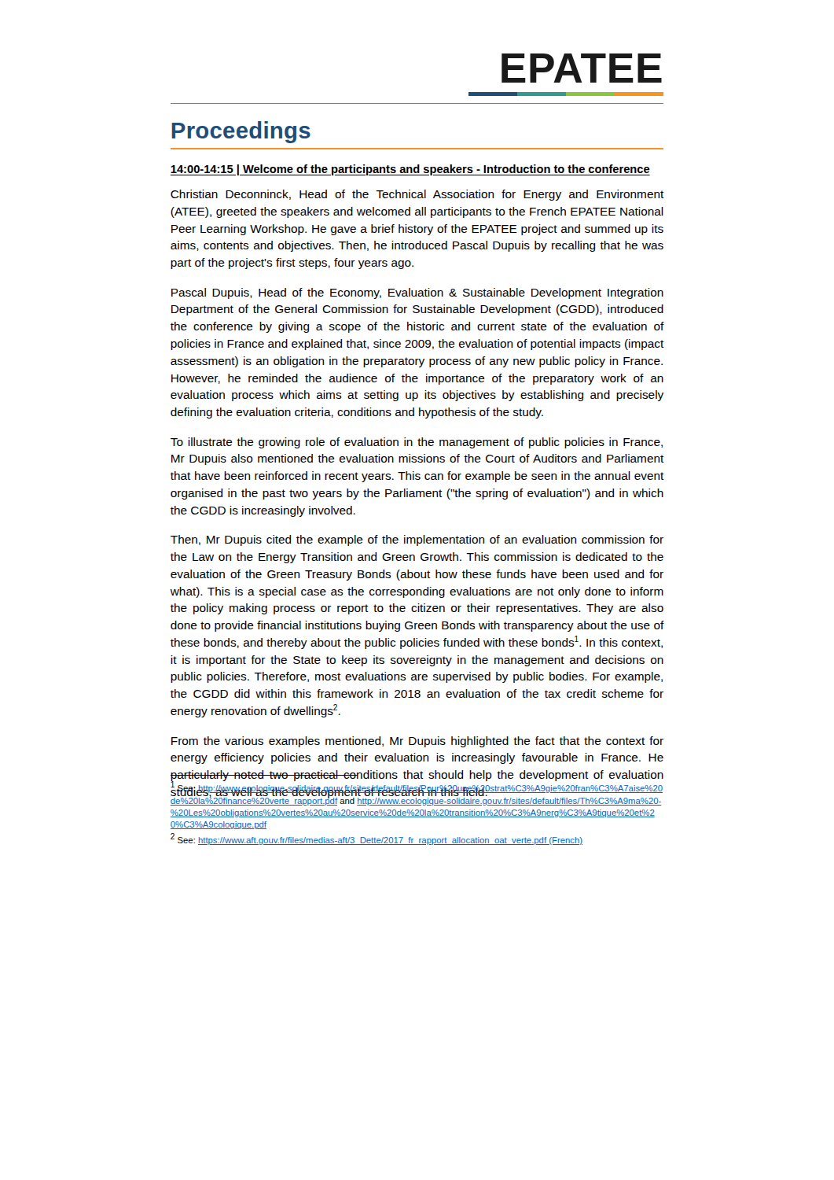EPATEE
Proceedings
14:00-14:15 | Welcome of the participants and speakers - Introduction to the conference
Christian Deconninck, Head of the Technical Association for Energy and Environment (ATEE), greeted the speakers and welcomed all participants to the French EPATEE National Peer Learning Workshop. He gave a brief history of the EPATEE project and summed up its aims, contents and objectives. Then, he introduced Pascal Dupuis by recalling that he was part of the project's first steps, four years ago.
Pascal Dupuis, Head of the Economy, Evaluation & Sustainable Development Integration Department of the General Commission for Sustainable Development (CGDD), introduced the conference by giving a scope of the historic and current state of the evaluation of policies in France and explained that, since 2009, the evaluation of potential impacts (impact assessment) is an obligation in the preparatory process of any new public policy in France. However, he reminded the audience of the importance of the preparatory work of an evaluation process which aims at setting up its objectives by establishing and precisely defining the evaluation criteria, conditions and hypothesis of the study.
To illustrate the growing role of evaluation in the management of public policies in France, Mr Dupuis also mentioned the evaluation missions of the Court of Auditors and Parliament that have been reinforced in recent years. This can for example be seen in the annual event organised in the past two years by the Parliament ("the spring of evaluation") and in which the CGDD is increasingly involved.
Then, Mr Dupuis cited the example of the implementation of an evaluation commission for the Law on the Energy Transition and Green Growth. This commission is dedicated to the evaluation of the Green Treasury Bonds (about how these funds have been used and for what). This is a special case as the corresponding evaluations are not only done to inform the policy making process or report to the citizen or their representatives. They are also done to provide financial institutions buying Green Bonds with transparency about the use of these bonds, and thereby about the public policies funded with these bonds1. In this context, it is important for the State to keep its sovereignty in the management and decisions on public policies. Therefore, most evaluations are supervised by public bodies. For example, the CGDD did within this framework in 2018 an evaluation of the tax credit scheme for energy renovation of dwellings2.
From the various examples mentioned, Mr Dupuis highlighted the fact that the context for energy efficiency policies and their evaluation is increasingly favourable in France. He particularly noted two practical conditions that should help the development of evaluation studies, as well as the development of research in this field:
1 See: http://www.ecologique-solidaire.gouv.fr/sites/default/files/Pour%20une%20strat%C3%A9gie%20fran%C3%A7aise%20de%20la%20finance%20verte_rapport.pdf and http://www.ecologique-solidaire.gouv.fr/sites/default/files/Th%C3%A9ma%20-%20Les%20obligations%20vertes%20au%20service%20de%20la%20transition%20%C3%A9nerg%C3%A9tique%20et%20%C3%A9cologique.pdf
2 See: https://www.aft.gouv.fr/files/medias-aft/3_Dette/2017_fr_rapport_allocation_oat_verte.pdf (French)